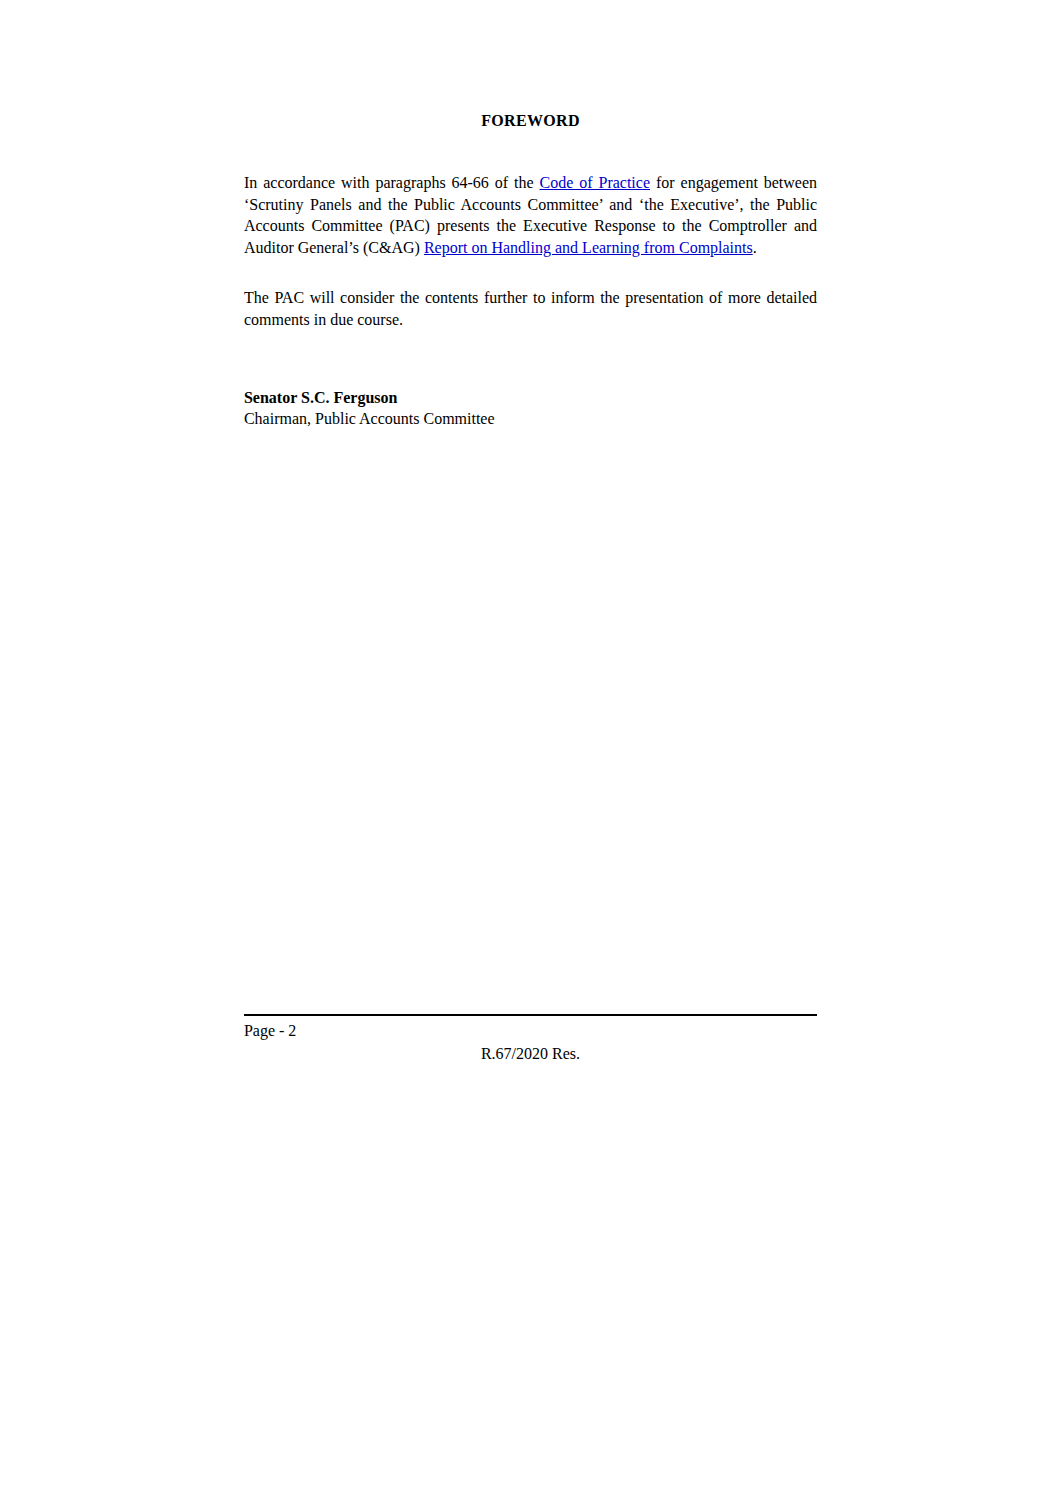FOREWORD
In accordance with paragraphs 64-66 of the Code of Practice for engagement between ‘Scrutiny Panels and the Public Accounts Committee’ and ‘the Executive’, the Public Accounts Committee (PAC) presents the Executive Response to the Comptroller and Auditor General’s (C&AG) Report on Handling and Learning from Complaints.
The PAC will consider the contents further to inform the presentation of more detailed comments in due course.
Senator S.C. Ferguson
Chairman, Public Accounts Committee
Page - 2
R.67/2020 Res.